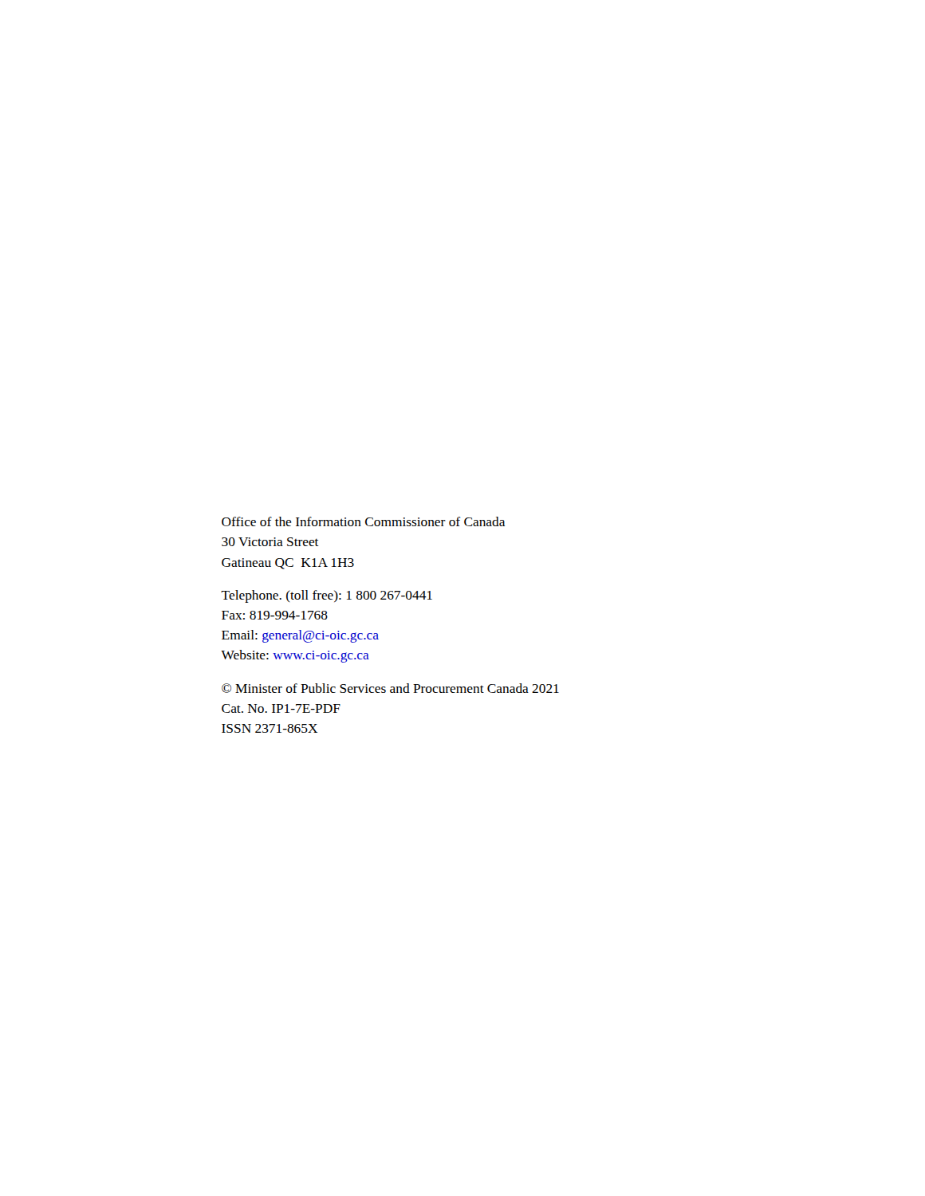Office of the Information Commissioner of Canada
30 Victoria Street
Gatineau QC K1A 1H3
Telephone. (toll free): 1 800 267-0441
Fax: 819-994-1768
Email: general@ci-oic.gc.ca
Website: www.ci-oic.gc.ca
© Minister of Public Services and Procurement Canada 2021
Cat. No. IP1-7E-PDF
ISSN 2371-865X